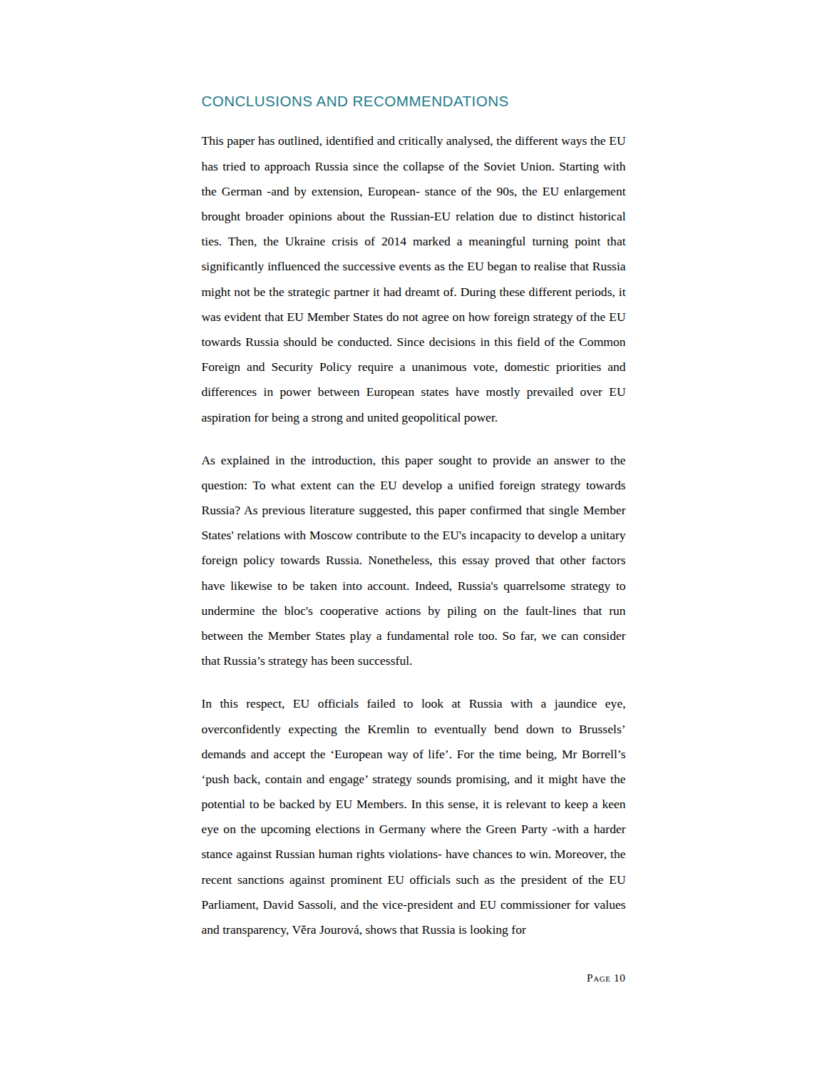CONCLUSIONS AND RECOMMENDATIONS
This paper has outlined, identified and critically analysed, the different ways the EU has tried to approach Russia since the collapse of the Soviet Union. Starting with the German -and by extension, European- stance of the 90s, the EU enlargement brought broader opinions about the Russian-EU relation due to distinct historical ties. Then, the Ukraine crisis of 2014 marked a meaningful turning point that significantly influenced the successive events as the EU began to realise that Russia might not be the strategic partner it had dreamt of. During these different periods, it was evident that EU Member States do not agree on how foreign strategy of the EU towards Russia should be conducted. Since decisions in this field of the Common Foreign and Security Policy require a unanimous vote, domestic priorities and differences in power between European states have mostly prevailed over EU aspiration for being a strong and united geopolitical power.
As explained in the introduction, this paper sought to provide an answer to the question: To what extent can the EU develop a unified foreign strategy towards Russia? As previous literature suggested, this paper confirmed that single Member States' relations with Moscow contribute to the EU's incapacity to develop a unitary foreign policy towards Russia. Nonetheless, this essay proved that other factors have likewise to be taken into account. Indeed, Russia's quarrelsome strategy to undermine the bloc's cooperative actions by piling on the fault-lines that run between the Member States play a fundamental role too. So far, we can consider that Russia’s strategy has been successful.
In this respect, EU officials failed to look at Russia with a jaundice eye, overconfidently expecting the Kremlin to eventually bend down to Brussels’ demands and accept the ‘European way of life’. For the time being, Mr Borrell’s ‘push back, contain and engage’ strategy sounds promising, and it might have the potential to be backed by EU Members. In this sense, it is relevant to keep a keen eye on the upcoming elections in Germany where the Green Party -with a harder stance against Russian human rights violations- have chances to win. Moreover, the recent sanctions against prominent EU officials such as the president of the EU Parliament, David Sassoli, and the vice-president and EU commissioner for values and transparency, Věra Jourová, shows that Russia is looking for
Page 10